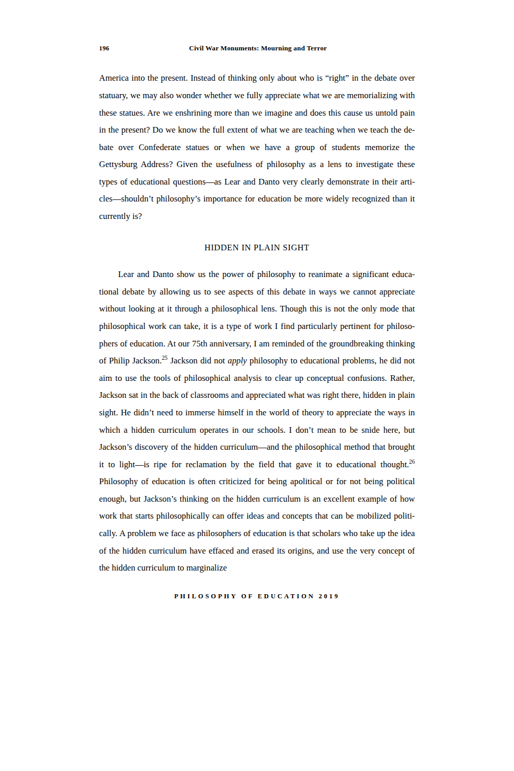196 Civil War Monuments: Mourning and Terror
America into the present. Instead of thinking only about who is “right” in the debate over statuary, we may also wonder whether we fully appreciate what we are memorializing with these statues. Are we enshrining more than we imagine and does this cause us untold pain in the present? Do we know the full extent of what we are teaching when we teach the debate over Confederate statues or when we have a group of students memorize the Gettysburg Address? Given the usefulness of philosophy as a lens to investigate these types of educational questions—as Lear and Danto very clearly demonstrate in their articles—shouldn’t philosophy’s importance for education be more widely recognized than it currently is?
HIDDEN IN PLAIN SIGHT
Lear and Danto show us the power of philosophy to reanimate a significant educational debate by allowing us to see aspects of this debate in ways we cannot appreciate without looking at it through a philosophical lens. Though this is not the only mode that philosophical work can take, it is a type of work I find particularly pertinent for philosophers of education. At our 75th anniversary, I am reminded of the groundbreaking thinking of Philip Jackson.25 Jackson did not apply philosophy to educational problems, he did not aim to use the tools of philosophical analysis to clear up conceptual confusions. Rather, Jackson sat in the back of classrooms and appreciated what was right there, hidden in plain sight. He didn’t need to immerse himself in the world of theory to appreciate the ways in which a hidden curriculum operates in our schools. I don’t mean to be snide here, but Jackson’s discovery of the hidden curriculum—and the philosophical method that brought it to light—is ripe for reclamation by the field that gave it to educational thought.26 Philosophy of education is often criticized for being apolitical or for not being political enough, but Jackson’s thinking on the hidden curriculum is an excellent example of how work that starts philosophically can offer ideas and concepts that can be mobilized politically. A problem we face as philosophers of education is that scholars who take up the idea of the hidden curriculum have effaced and erased its origins, and use the very concept of the hidden curriculum to marginalize
PHILOSOPHY OF EDUCATION 2019